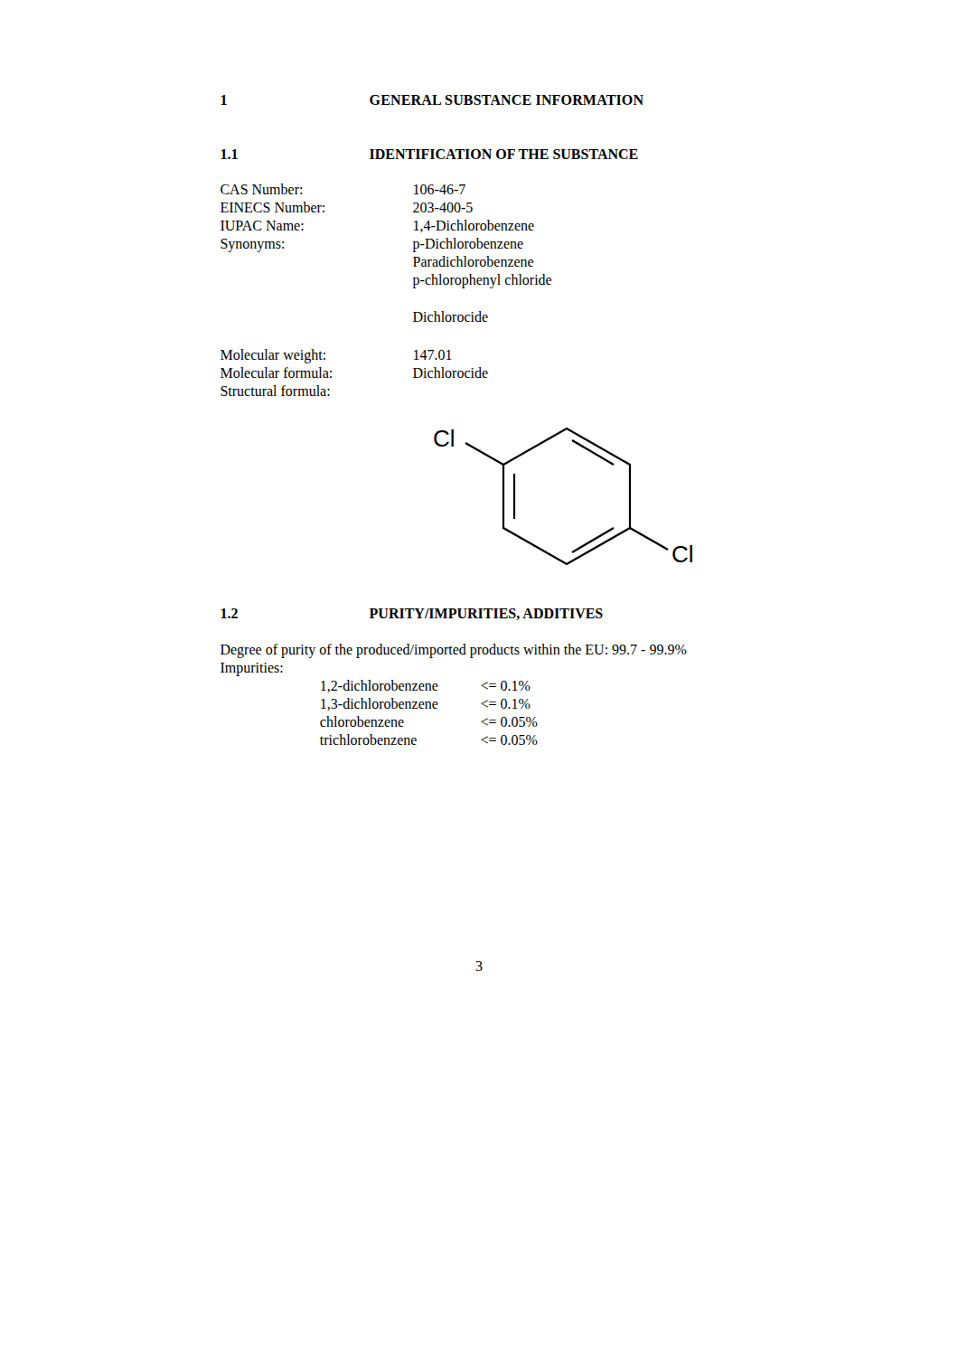1 GENERAL SUBSTANCE INFORMATION
1.1 IDENTIFICATION OF THE SUBSTANCE
| CAS Number: | 106-46-7 |
| EINECS Number: | 203-400-5 |
| IUPAC Name: | 1,4-Dichlorobenzene |
| Synonyms: | p-Dichlorobenzene |
| | Paradichlorobenzene |
| | p-chlorophenyl chloride |
| | Dichlorocide |
| Molecular weight: | 147.01 |
| Molecular formula: | Dichlorocide |
| Structural formula: | |
Cl Cl
1.2 PURITY/IMPURITIES, ADDITIVES
Degree of purity of the produced/imported products within the EU: 99.7 - 99.9%
Impurities:
| 1,2-dichlorobenzene | <= 0.1% |
| 1,3-dichlorobenzene | <= 0.1% |
| chlorobenzene | <= 0.05% |
| trichlorobenzene | <= 0.05% |
3